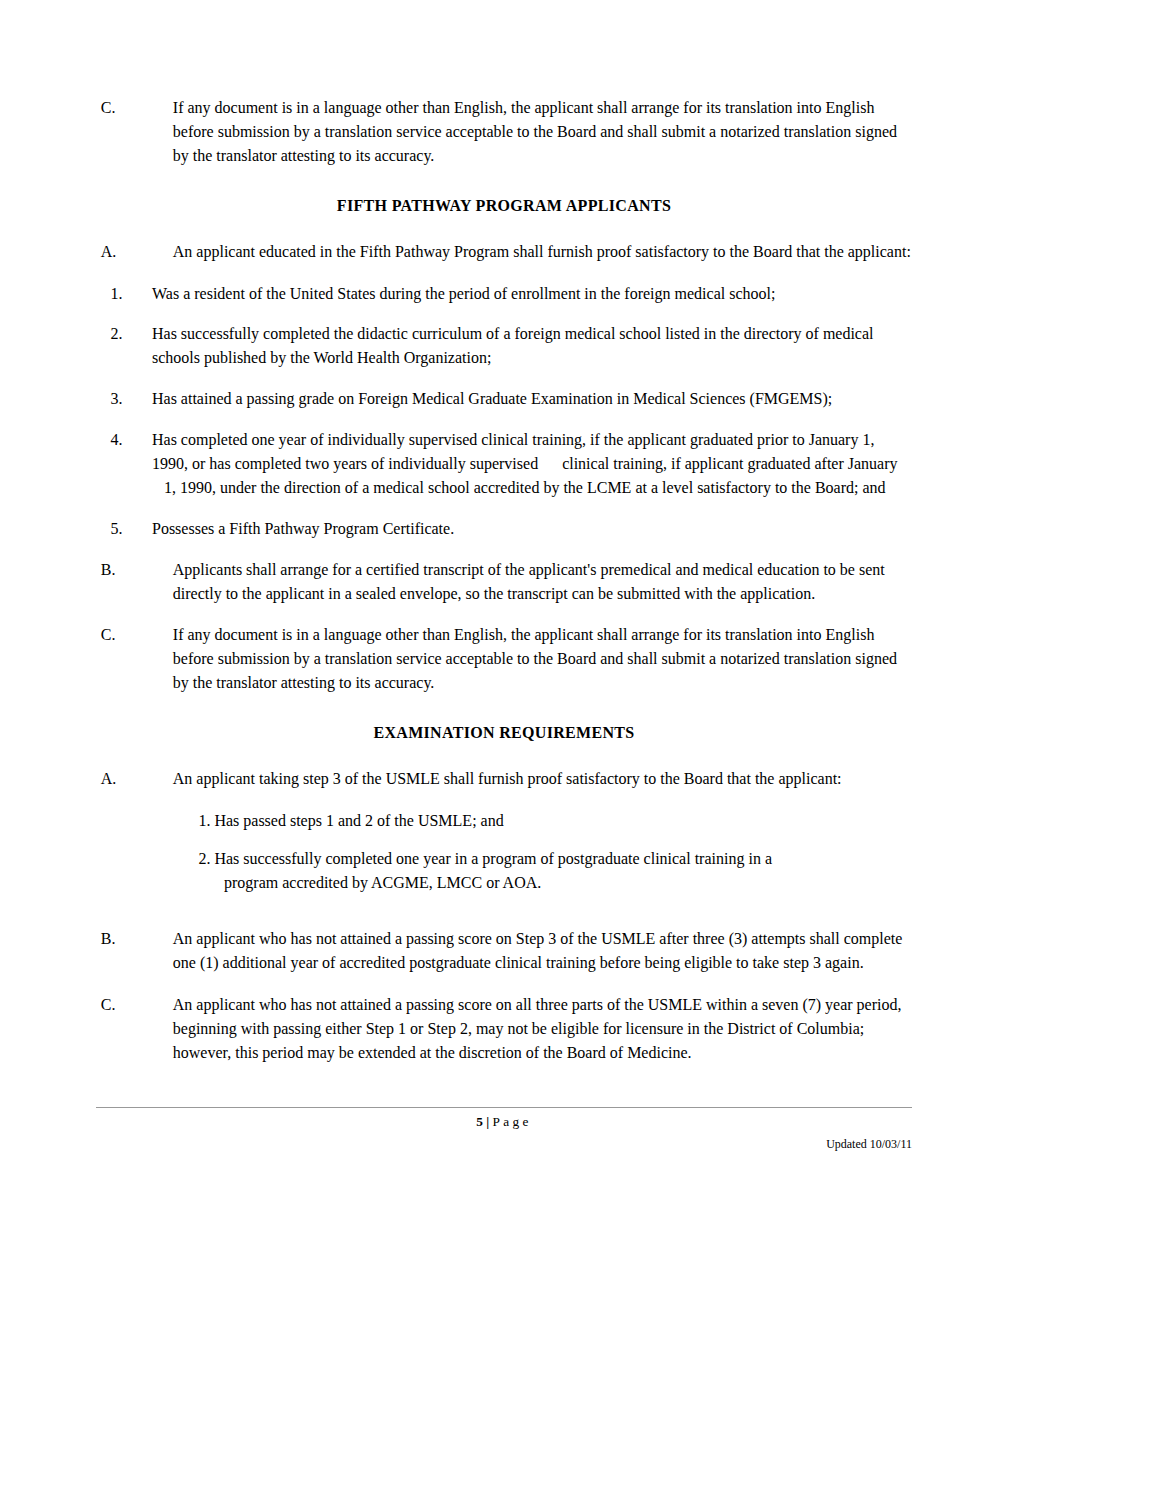C.
If any document is in a language other than English, the applicant shall arrange for its translation into English before submission by a translation service acceptable to the Board and shall submit a notarized translation signed by the translator attesting to its accuracy.
FIFTH PATHWAY PROGRAM APPLICANTS
A.
An applicant educated in the Fifth Pathway Program shall furnish proof satisfactory to the Board that the applicant:
1.
Was a resident of the United States during the period of enrollment in the foreign medical school;
2.
Has successfully completed the didactic curriculum of a foreign medical school listed in the directory of medical schools published by the World Health Organization;
3.
Has attained a passing grade on Foreign Medical Graduate Examination in Medical Sciences (FMGEMS);
4.
Has completed one year of individually supervised clinical training, if the applicant graduated prior to January 1, 1990, or has completed two years of individually supervised clinical training, if applicant graduated after January 1, 1990, under the direction of a medical school accredited by the LCME at a level satisfactory to the Board; and
5.
Possesses a Fifth Pathway Program Certificate.
B.
Applicants shall arrange for a certified transcript of the applicant's premedical and medical education to be sent directly to the applicant in a sealed envelope, so the transcript can be submitted with the application.
C.
If any document is in a language other than English, the applicant shall arrange for its translation into English before submission by a translation service acceptable to the Board and shall submit a notarized translation signed by the translator attesting to its accuracy.
EXAMINATION REQUIREMENTS
A.
An applicant taking step 3 of the USMLE shall furnish proof satisfactory to the Board that the applicant:
1. Has passed steps 1 and 2 of the USMLE; and
2. Has successfully completed one year in a program of postgraduate clinical training in a
program accredited by ACGME, LMCC or AOA.
B.
An applicant who has not attained a passing score on Step 3 of the USMLE after three (3) attempts shall complete one (1) additional year of accredited postgraduate clinical training before being eligible to take step 3 again.
C.
An applicant who has not attained a passing score on all three parts of the USMLE within a seven (7) year period, beginning with passing either Step 1 or Step 2, may not be eligible for licensure in the District of Columbia; however, this period may be extended at the discretion of the Board of Medicine.
5 | Page
Updated 10/03/11